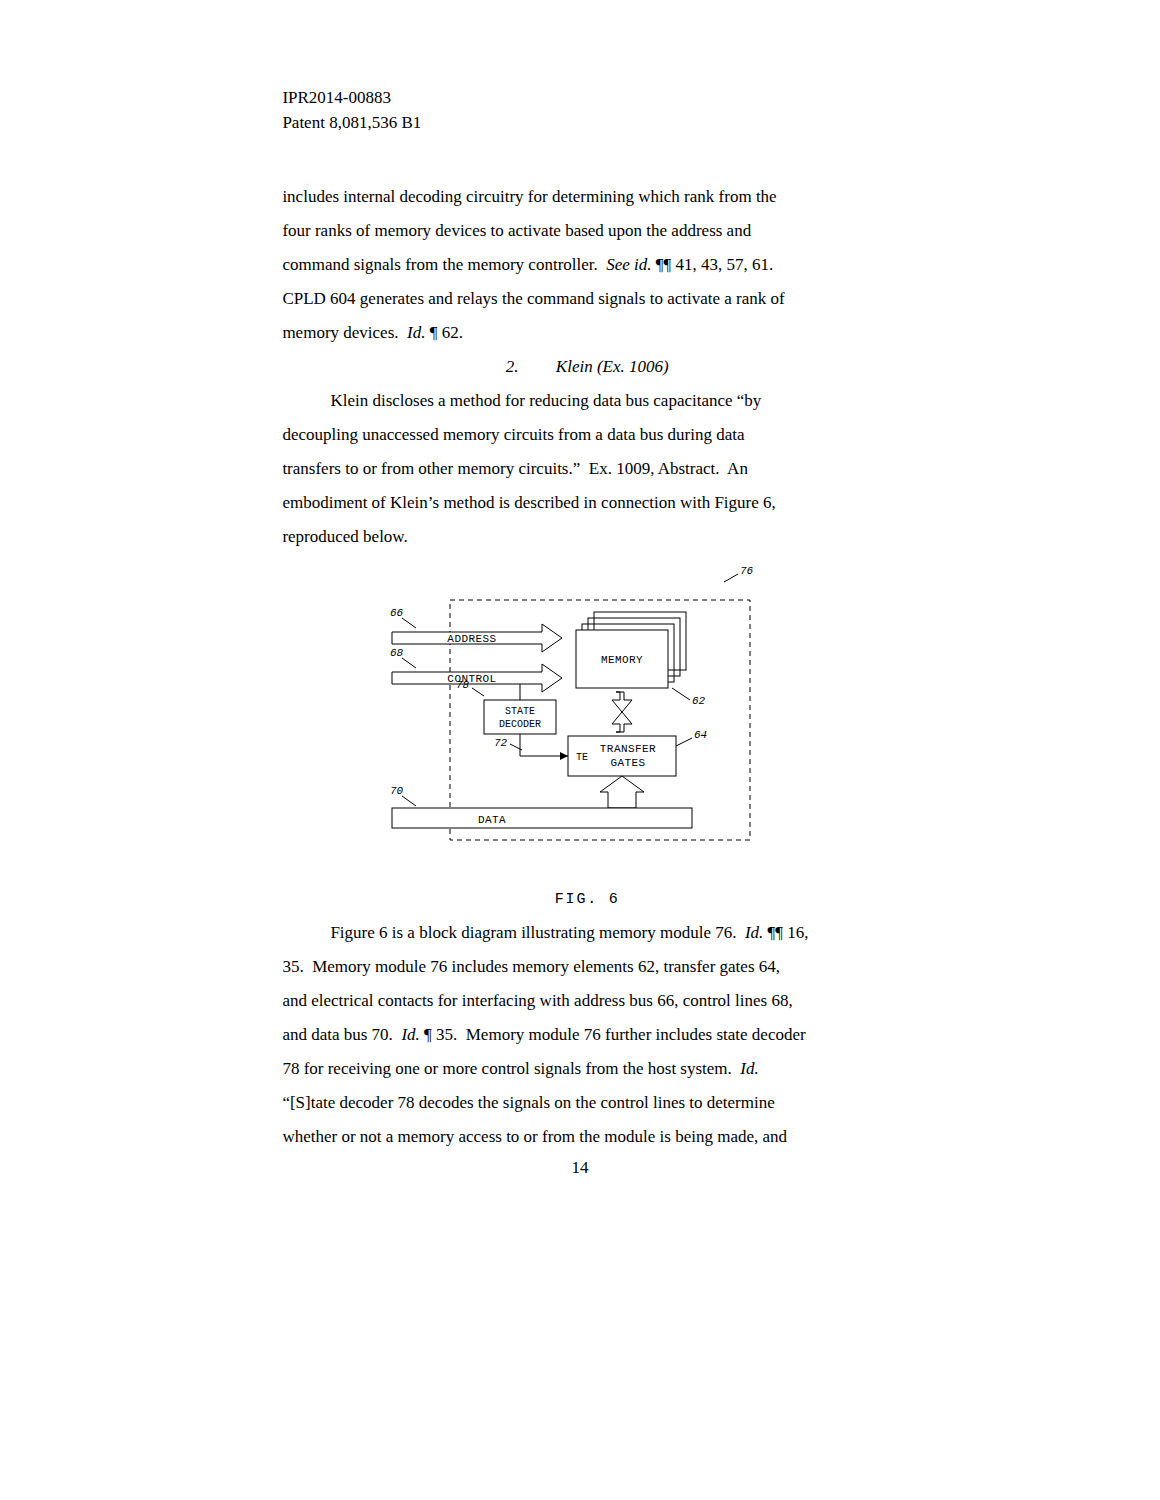IPR2014-00883
Patent 8,081,536 B1
includes internal decoding circuitry for determining which rank from the
four ranks of memory devices to activate based upon the address and
command signals from the memory controller. See id. ¶¶ 41, 43, 57, 61.
CPLD 604 generates and relays the command signals to activate a rank of
memory devices. Id. ¶ 62.
2. Klein (Ex. 1006)
Klein discloses a method for reducing data bus capacitance “by
decoupling unaccessed memory circuits from a data bus during data
transfers to or from other memory circuits.” Ex. 1009, Abstract. An
embodiment of Klein’s method is described in connection with Figure 6,
reproduced below.
76 MEMORY 62 ADDRESS 66 CONTROL 68 STATE DECODER 78 TRANSFER GATES TE 64 72 DATA 70
FIG. 6
Figure 6 is a block diagram illustrating memory module 76. Id. ¶¶ 16,
35. Memory module 76 includes memory elements 62, transfer gates 64,
and electrical contacts for interfacing with address bus 66, control lines 68,
and data bus 70. Id. ¶ 35. Memory module 76 further includes state decoder
78 for receiving one or more control signals from the host system. Id.
“[S]tate decoder 78 decodes the signals on the control lines to determine
whether or not a memory access to or from the module is being made, and
14